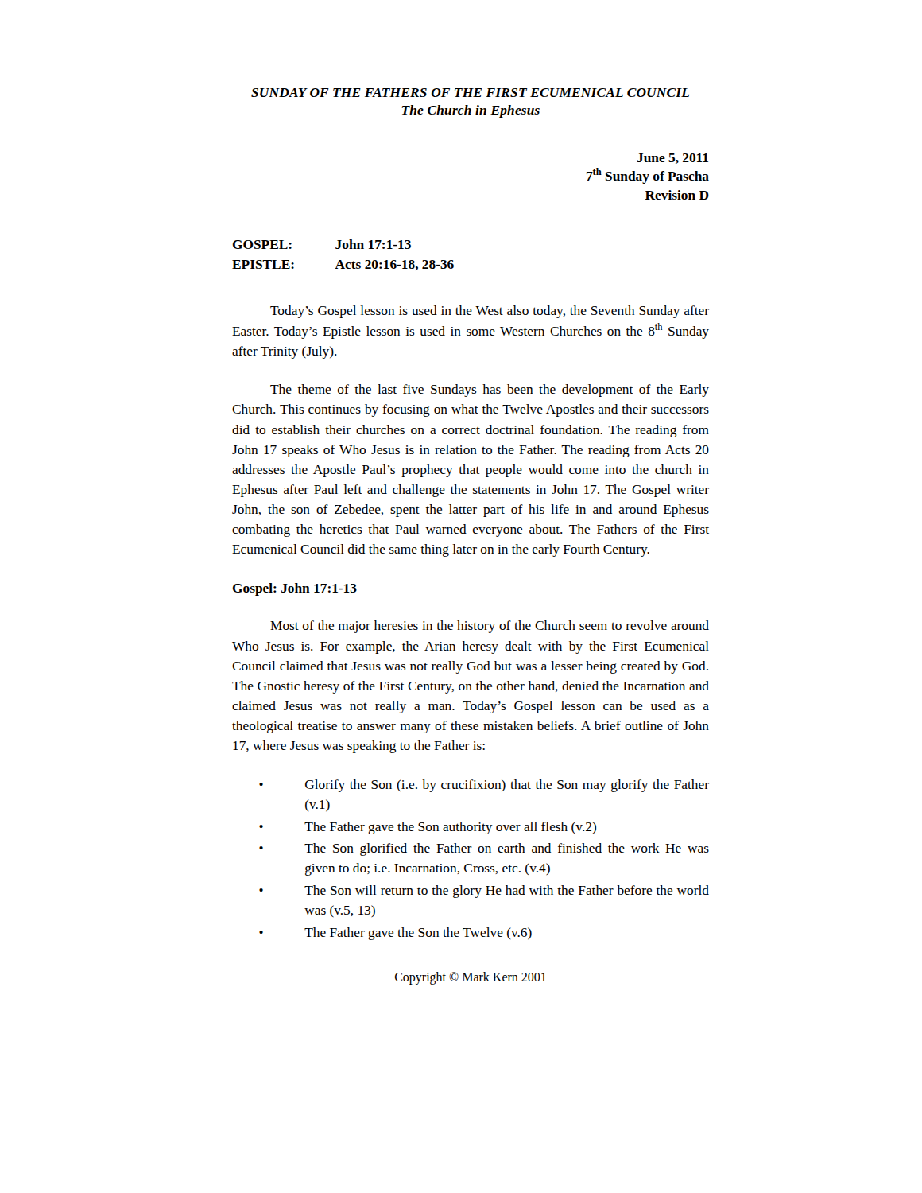SUNDAY OF THE FATHERS OF THE FIRST ECUMENICAL COUNCILThe Church in Ephesus
June 5, 2011
7th Sunday of Pascha
Revision D
| GOSPEL: | John 17:1-13 |
| EPISTLE: | Acts 20:16-18, 28-36 |
Today’s Gospel lesson is used in the West also today, the Seventh Sunday after Easter. Today’s Epistle lesson is used in some Western Churches on the 8th Sunday after Trinity (July).
The theme of the last five Sundays has been the development of the Early Church. This continues by focusing on what the Twelve Apostles and their successors did to establish their churches on a correct doctrinal foundation. The reading from John 17 speaks of Who Jesus is in relation to the Father. The reading from Acts 20 addresses the Apostle Paul’s prophecy that people would come into the church in Ephesus after Paul left and challenge the statements in John 17. The Gospel writer John, the son of Zebedee, spent the latter part of his life in and around Ephesus combating the heretics that Paul warned everyone about. The Fathers of the First Ecumenical Council did the same thing later on in the early Fourth Century.
Gospel: John 17:1-13
Most of the major heresies in the history of the Church seem to revolve around Who Jesus is. For example, the Arian heresy dealt with by the First Ecumenical Council claimed that Jesus was not really God but was a lesser being created by God. The Gnostic heresy of the First Century, on the other hand, denied the Incarnation and claimed Jesus was not really a man. Today’s Gospel lesson can be used as a theological treatise to answer many of these mistaken beliefs. A brief outline of John 17, where Jesus was speaking to the Father is:
Glorify the Son (i.e. by crucifixion) that the Son may glorify the Father (v.1)
The Father gave the Son authority over all flesh (v.2)
The Son glorified the Father on earth and finished the work He was given to do; i.e. Incarnation, Cross, etc. (v.4)
The Son will return to the glory He had with the Father before the world was (v.5, 13)
The Father gave the Son the Twelve (v.6)
Copyright © Mark Kern 2001